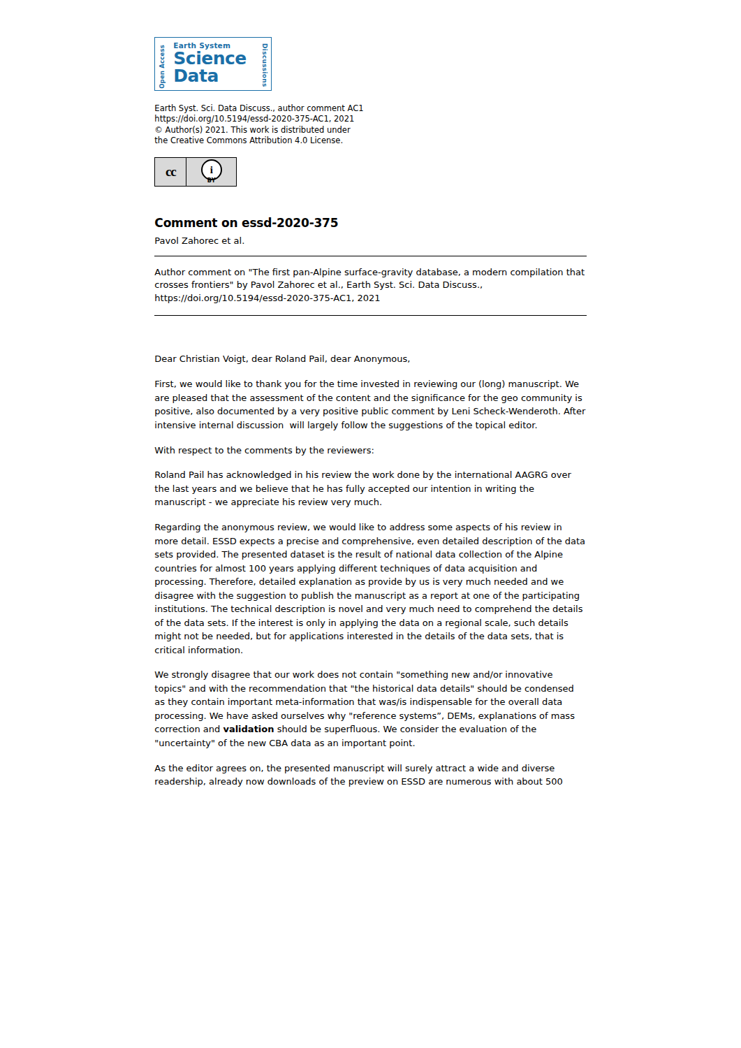Open Access
Discussions
Earth System
Science
Data
Earth Syst. Sci. Data Discuss., author comment AC1
https://doi.org/10.5194/essd-2020-375-AC1, 2021
© Author(s) 2021. This work is distributed under
the Creative Commons Attribution 4.0 License.
cc
i
BY
Comment on essd-2020-375
Pavol Zahorec et al.
Author comment on "The first pan-Alpine surface-gravity database, a modern compilation that crosses frontiers" by Pavol Zahorec et al., Earth Syst. Sci. Data Discuss., https://doi.org/10.5194/essd-2020-375-AC1, 2021
Dear Christian Voigt, dear Roland Pail, dear Anonymous,
First, we would like to thank you for the time invested in reviewing our (long) manuscript. We are pleased that the assessment of the content and the significance for the geo community is positive, also documented by a very positive public comment by Leni Scheck-Wenderoth. After intensive internal discussion will largely follow the suggestions of the topical editor.
With respect to the comments by the reviewers:
Roland Pail has acknowledged in his review the work done by the international AAGRG over the last years and we believe that he has fully accepted our intention in writing the manuscript - we appreciate his review very much.
Regarding the anonymous review, we would like to address some aspects of his review in more detail. ESSD expects a precise and comprehensive, even detailed description of the data sets provided. The presented dataset is the result of national data collection of the Alpine countries for almost 100 years applying different techniques of data acquisition and processing. Therefore, detailed explanation as provide by us is very much needed and we disagree with the suggestion to publish the manuscript as a report at one of the participating institutions. The technical description is novel and very much need to comprehend the details of the data sets. If the interest is only in applying the data on a regional scale, such details might not be needed, but for applications interested in the details of the data sets, that is critical information.
We strongly disagree that our work does not contain "something new and/or innovative topics" and with the recommendation that "the historical data details" should be condensed as they contain important meta-information that was/is indispensable for the overall data processing. We have asked ourselves why "reference systems”, DEMs, explanations of mass correction and validation should be superfluous. We consider the evaluation of the "uncertainty" of the new CBA data as an important point.
As the editor agrees on, the presented manuscript will surely attract a wide and diverse readership, already now downloads of the preview on ESSD are numerous with about 500